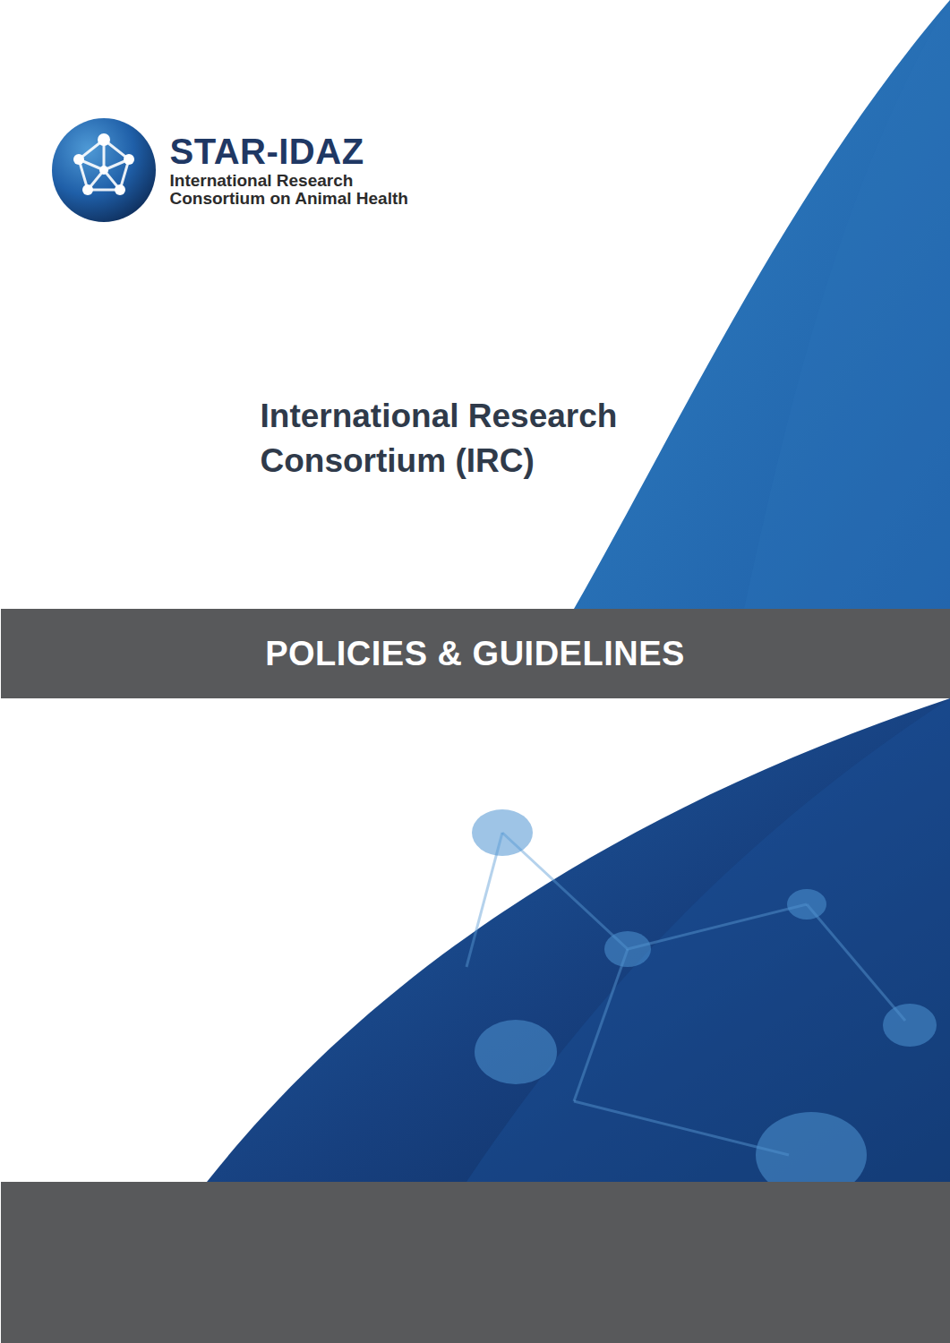STAR-IDAZ
International Research Consortium on Animal Health
International Research Consortium (IRC)
Policies & Guidelines